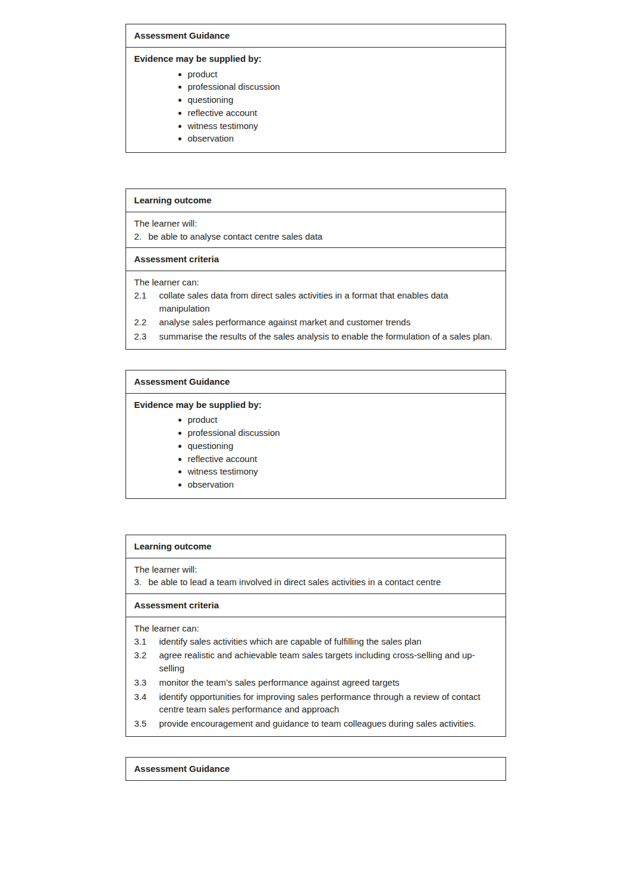Assessment Guidance
Evidence may be supplied by:
product
professional discussion
questioning
reflective account
witness testimony
observation
Learning outcome
The learner will:
2. be able to analyse contact centre sales data
Assessment criteria
The learner can:
2.1 collate sales data from direct sales activities in a format that enables data manipulation
2.2 analyse sales performance against market and customer trends
2.3 summarise the results of the sales analysis to enable the formulation of a sales plan.
Assessment Guidance
Evidence may be supplied by:
product
professional discussion
questioning
reflective account
witness testimony
observation
Learning outcome
The learner will:
3. be able to lead a team involved in direct sales activities in a contact centre
Assessment criteria
The learner can:
3.1 identify sales activities which are capable of fulfilling the sales plan
3.2 agree realistic and achievable team sales targets including cross-selling and up-selling
3.3 monitor the team’s sales performance against agreed targets
3.4 identify opportunities for improving sales performance through a review of contact centre team sales performance and approach
3.5 provide encouragement and guidance to team colleagues during sales activities.
Assessment Guidance